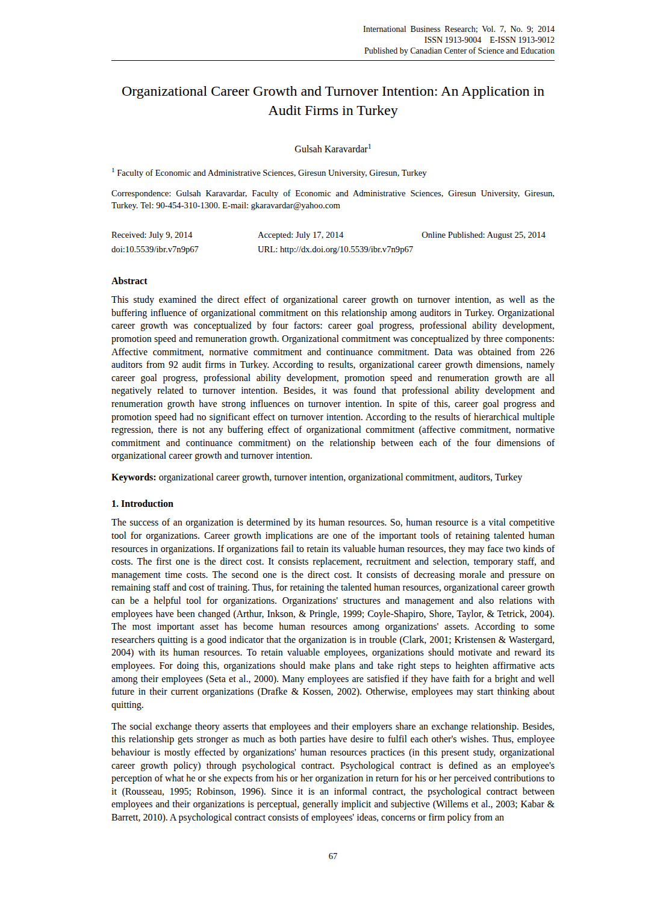International Business Research; Vol. 7, No. 9; 2014
ISSN 1913-9004 E-ISSN 1913-9012
Published by Canadian Center of Science and Education
Organizational Career Growth and Turnover Intention: An Application in Audit Firms in Turkey
Gulsah Karavardar1
1 Faculty of Economic and Administrative Sciences, Giresun University, Giresun, Turkey
Correspondence: Gulsah Karavardar, Faculty of Economic and Administrative Sciences, Giresun University, Giresun, Turkey. Tel: 90-454-310-1300. E-mail: gkaravardar@yahoo.com
| Received: July 9, 2014 | Accepted: July 17, 2014 | Online Published: August 25, 2014 |
| doi:10.5539/ibr.v7n9p67 | URL: http://dx.doi.org/10.5539/ibr.v7n9p67 |
Abstract
This study examined the direct effect of organizational career growth on turnover intention, as well as the buffering influence of organizational commitment on this relationship among auditors in Turkey. Organizational career growth was conceptualized by four factors: career goal progress, professional ability development, promotion speed and remuneration growth. Organizational commitment was conceptualized by three components: Affective commitment, normative commitment and continuance commitment. Data was obtained from 226 auditors from 92 audit firms in Turkey. According to results, organizational career growth dimensions, namely career goal progress, professional ability development, promotion speed and renumeration growth are all negatively related to turnover intention. Besides, it was found that professional ability development and renumeration growth have strong influences on turnover intention. In spite of this, career goal progress and promotion speed had no significant effect on turnover intention. According to the results of hierarchical multiple regression, there is not any buffering effect of organizational commitment (affective commitment, normative commitment and continuance commitment) on the relationship between each of the four dimensions of organizational career growth and turnover intention.
Keywords: organizational career growth, turnover intention, organizational commitment, auditors, Turkey
1. Introduction
The success of an organization is determined by its human resources. So, human resource is a vital competitive tool for organizations. Career growth implications are one of the important tools of retaining talented human resources in organizations. If organizations fail to retain its valuable human resources, they may face two kinds of costs. The first one is the direct cost. It consists replacement, recruitment and selection, temporary staff, and management time costs. The second one is the direct cost. It consists of decreasing morale and pressure on remaining staff and cost of training. Thus, for retaining the talented human resources, organizational career growth can be a helpful tool for organizations. Organizations' structures and management and also relations with employees have been changed (Arthur, Inkson, & Pringle, 1999; Coyle-Shapiro, Shore, Taylor, & Tetrick, 2004). The most important asset has become human resources among organizations' assets. According to some researchers quitting is a good indicator that the organization is in trouble (Clark, 2001; Kristensen & Wastergard, 2004) with its human resources. To retain valuable employees, organizations should motivate and reward its employees. For doing this, organizations should make plans and take right steps to heighten affirmative acts among their employees (Seta et al., 2000). Many employees are satisfied if they have faith for a bright and well future in their current organizations (Drafke & Kossen, 2002). Otherwise, employees may start thinking about quitting.
The social exchange theory asserts that employees and their employers share an exchange relationship. Besides, this relationship gets stronger as much as both parties have desire to fulfil each other's wishes. Thus, employee behaviour is mostly effected by organizations' human resources practices (in this present study, organizational career growth policy) through psychological contract. Psychological contract is defined as an employee's perception of what he or she expects from his or her organization in return for his or her perceived contributions to it (Rousseau, 1995; Robinson, 1996). Since it is an informal contract, the psychological contract between employees and their organizations is perceptual, generally implicit and subjective (Willems et al., 2003; Kabar & Barrett, 2010). A psychological contract consists of employees' ideas, concerns or firm policy from an
67